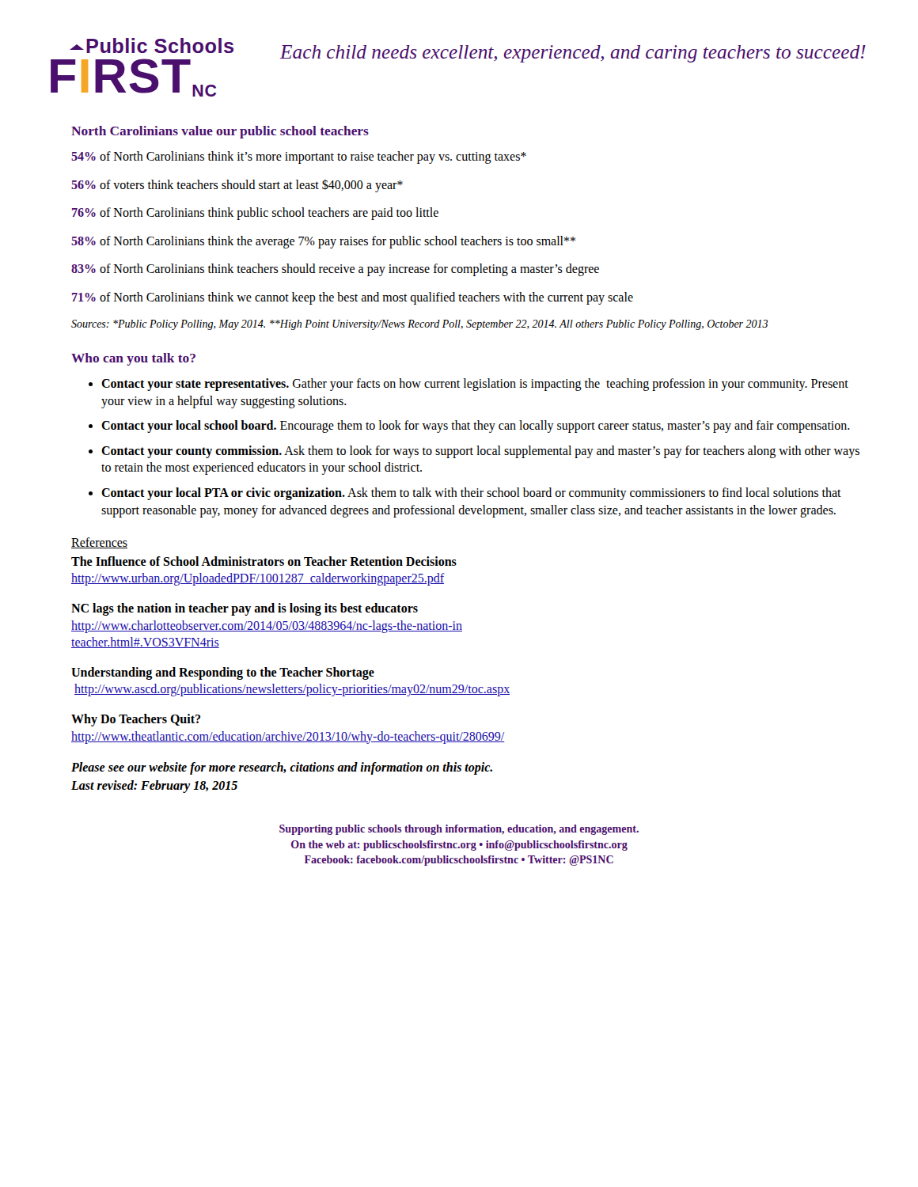Public Schools
FIRSTNC
Each child needs excellent, experienced, and caring teachers to succeed!
North Carolinians value our public school teachers
54% of North Carolinians think it’s more important to raise teacher pay vs. cutting taxes*
56% of voters think teachers should start at least $40,000 a year*
76% of North Carolinians think public school teachers are paid too little
58% of North Carolinians think the average 7% pay raises for public school teachers is too small**
83% of North Carolinians think teachers should receive a pay increase for completing a master’s degree
71% of North Carolinians think we cannot keep the best and most qualified teachers with the current pay scale
Sources: *Public Policy Polling, May 2014. **High Point University/News Record Poll, September 22, 2014. All others Public Policy Polling, October 2013
Who can you talk to?
Contact your state representatives. Gather your facts on how current legislation is impacting the teaching profession in your community. Present your view in a helpful way suggesting solutions.
Contact your local school board. Encourage them to look for ways that they can locally support career status, master’s pay and fair compensation.
Contact your county commission. Ask them to look for ways to support local supplemental pay and master’s pay for teachers along with other ways to retain the most experienced educators in your school district.
Contact your local PTA or civic organization. Ask them to talk with their school board or community commissioners to find local solutions that support reasonable pay, money for advanced degrees and professional development, smaller class size, and teacher assistants in the lower grades.
References
The Influence of School Administrators on Teacher Retention Decisions
http://www.urban.org/UploadedPDF/1001287_calderworkingpaper25.pdf
NC lags the nation in teacher pay and is losing its best educators
http://www.charlotteobserver.com/2014/05/03/4883964/nc-lags-the-nation-in
teacher.html#.VOS3VFN4ris
Understanding and Responding to the Teacher Shortage
http://www.ascd.org/publications/newsletters/policy-priorities/may02/num29/toc.aspx
Why Do Teachers Quit?
http://www.theatlantic.com/education/archive/2013/10/why-do-teachers-quit/280699/
Please see our website for more research, citations and information on this topic.
Last revised: February 18, 2015
Supporting public schools through information, education, and engagement.
On the web at: publicschoolsfirstnc.org • info@publicschoolsfirstnc.org
Facebook: facebook.com/publicschoolsfirstnc • Twitter: @PS1NC